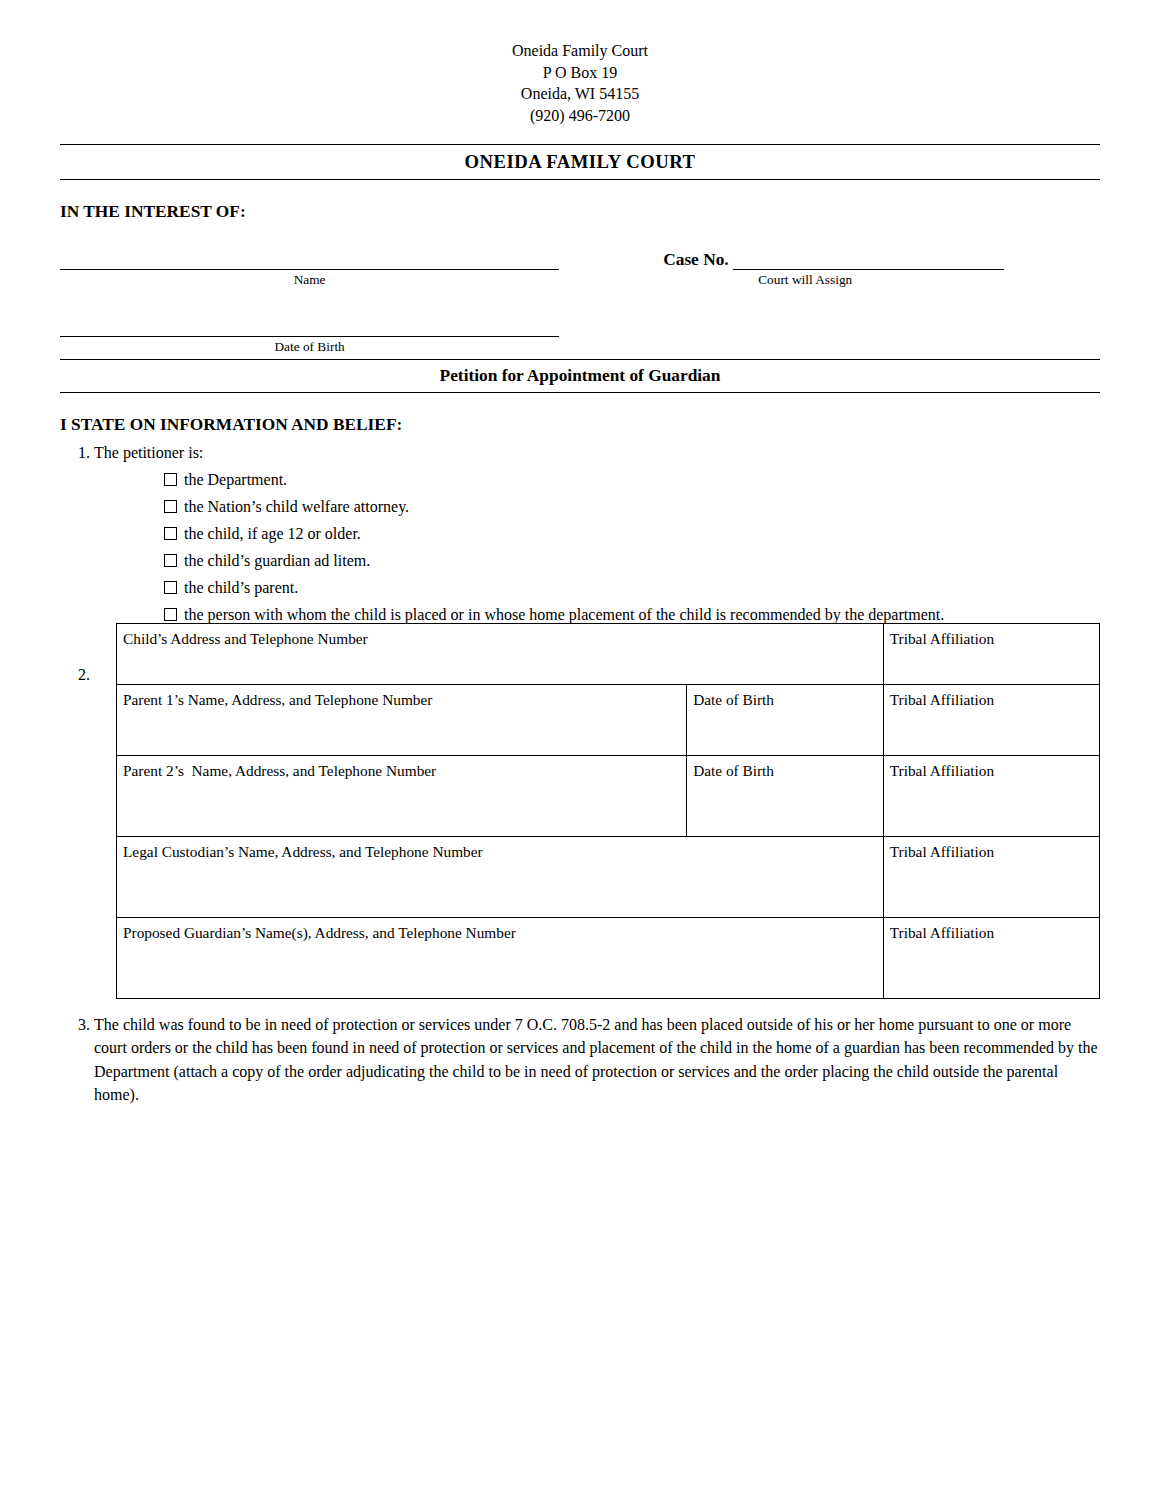Oneida Family Court
P O Box 19
Oneida, WI 54155
(920) 496-7200
ONEIDA FAMILY COURT
IN THE INTEREST OF:
Name
Case No.
Court will Assign
Date of Birth
Petition for Appointment of Guardian
I STATE ON INFORMATION AND BELIEF:
The petitioner is:
the Department.
the Nation’s child welfare attorney.
the child, if age 12 or older.
the child’s guardian ad litem.
the child’s parent.
the person with whom the child is placed or in whose home placement of the child is recommended by the department.
| Child’s Address and Telephone Number | Tribal Affiliation |
| Parent 1’s Name, Address, and Telephone Number | Date of Birth | Tribal Affiliation |
| Parent 2’s Name, Address, and Telephone Number | Date of Birth | Tribal Affiliation |
| Legal Custodian’s Name, Address, and Telephone Number | Tribal Affiliation |
| Proposed Guardian’s Name(s), Address, and Telephone Number | Tribal Affiliation |
The child was found to be in need of protection or services under 7 O.C. 708.5-2 and has been placed outside of his or her home pursuant to one or more court orders or the child has been found in need of protection or services and placement of the child in the home of a guardian has been recommended by the Department (attach a copy of the order adjudicating the child to be in need of protection or services and the order placing the child outside the parental home).